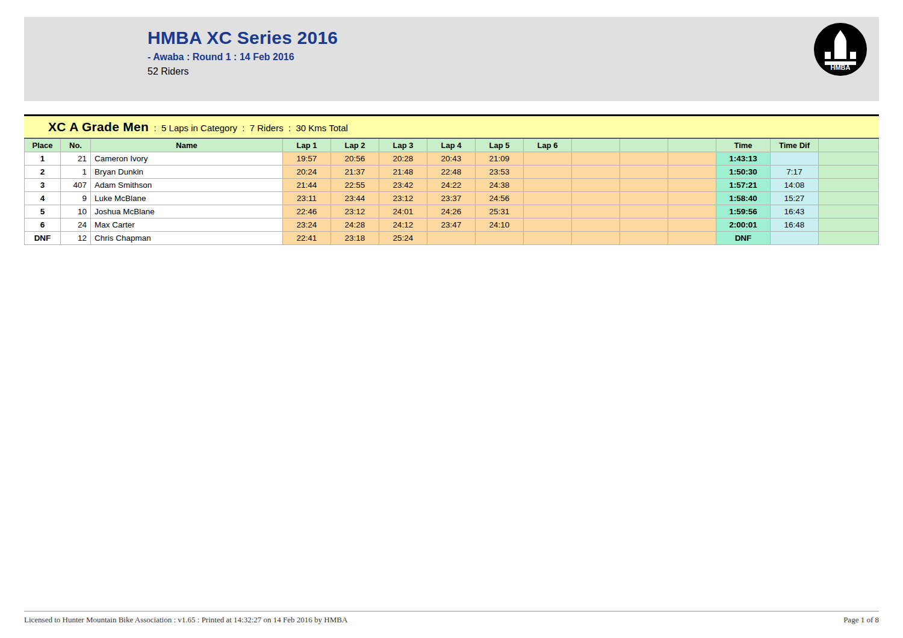HMBA XC Series 2016
- Awaba : Round 1 : 14 Feb 2016
52 Riders
HMBA
XC A Grade Men : 5 Laps in Category : 7 Riders : 30 Kms Total
| Place | No. | Name | Lap 1 | Lap 2 | Lap 3 | Lap 4 | Lap 5 | Lap 6 | | | | Time | Time Dif | |
| --- | --- | --- | --- | --- | --- | --- | --- | --- | --- | --- | --- | --- | --- | --- |
| 1 | 21 | Cameron Ivory | 19:57 | 20:56 | 20:28 | 20:43 | 21:09 | | | | | 1:43:13 | | |
| 2 | 1 | Bryan Dunkin | 20:24 | 21:37 | 21:48 | 22:48 | 23:53 | | | | | 1:50:30 | 7:17 | |
| 3 | 407 | Adam Smithson | 21:44 | 22:55 | 23:42 | 24:22 | 24:38 | | | | | 1:57:21 | 14:08 | |
| 4 | 9 | Luke McBlane | 23:11 | 23:44 | 23:12 | 23:37 | 24:56 | | | | | 1:58:40 | 15:27 | |
| 5 | 10 | Joshua McBlane | 22:46 | 23:12 | 24:01 | 24:26 | 25:31 | | | | | 1:59:56 | 16:43 | |
| 6 | 24 | Max Carter | 23:24 | 24:28 | 24:12 | 23:47 | 24:10 | | | | | 2:00:01 | 16:48 | |
| DNF | 12 | Chris Chapman | 22:41 | 23:18 | 25:24 | | | | | | | DNF | | |
Licensed to Hunter Mountain Bike Association : v1.65 : Printed at 14:32:27 on 14 Feb 2016 by HMBA Page 1 of 8